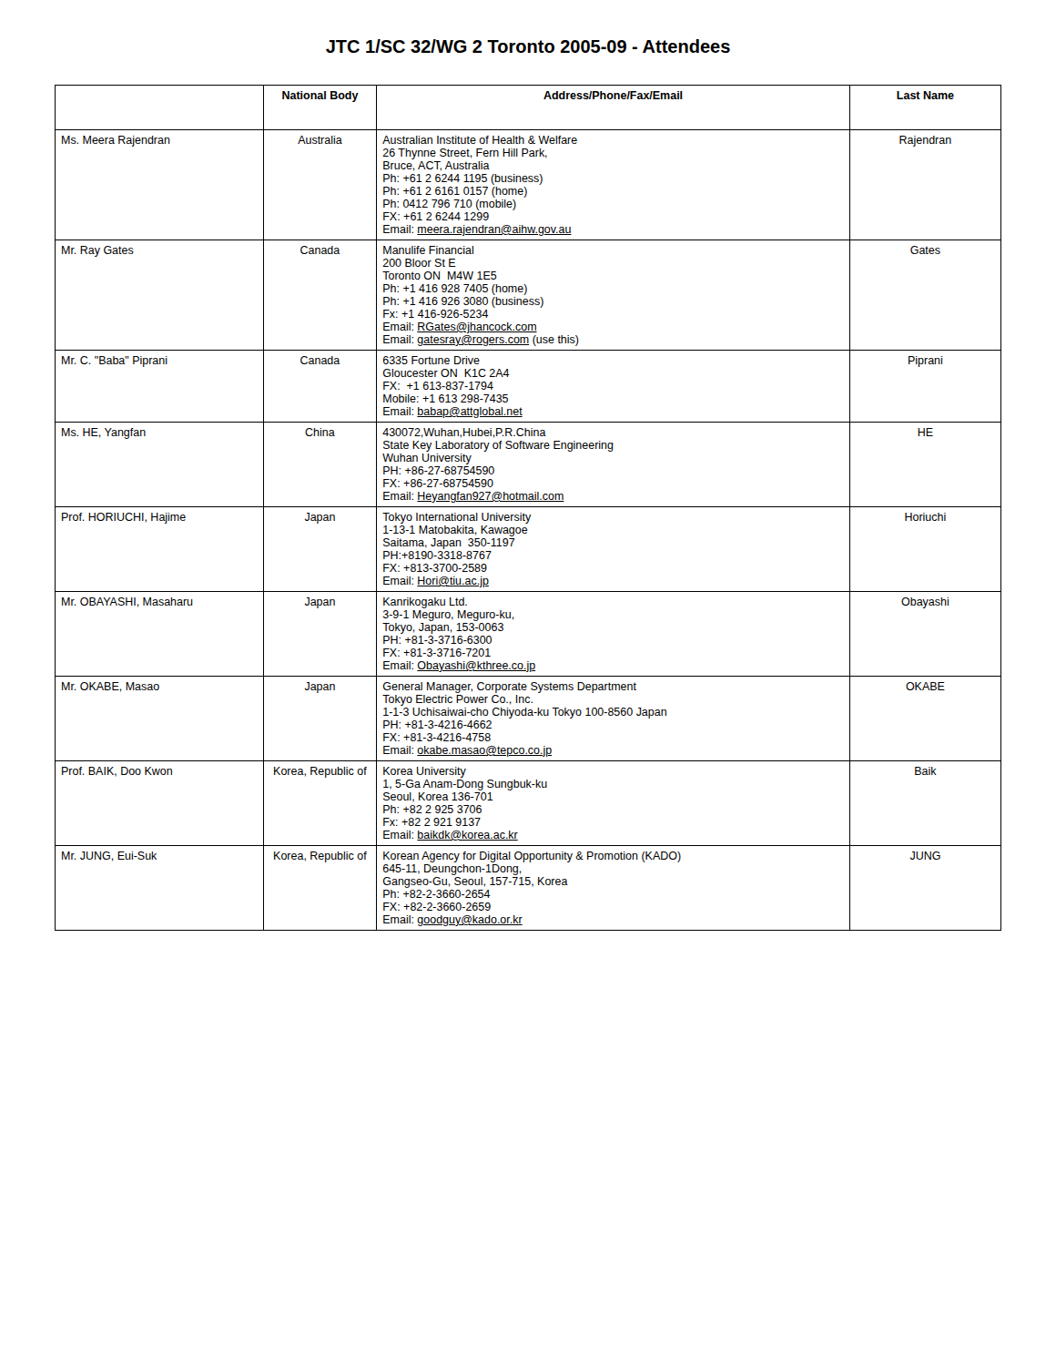JTC 1/SC 32/WG 2 Toronto 2005-09 - Attendees
| | National Body | Address/Phone/Fax/Email | Last Name |
| --- | --- | --- | --- |
| Ms. Meera Rajendran | Australia | Australian Institute of Health & Welfare 26 Thynne Street, Fern Hill Park, Bruce, ACT, Australia Ph: +61 2 6244 1195 (business) Ph: +61 2 6161 0157 (home) Ph: 0412 796 710 (mobile) FX: +61 2 6244 1299 Email: meera.rajendran@aihw.gov.au | Rajendran |
| Mr. Ray Gates | Canada | Manulife Financial 200 Bloor St E Toronto ON M4W 1E5 Ph: +1 416 928 7405 (home) Ph: +1 416 926 3080 (business) Fx: +1 416-926-5234 Email: RGates@jhancock.com Email: gatesray@rogers.com (use this) | Gates |
| Mr. C. "Baba" Piprani | Canada | 6335 Fortune Drive Gloucester ON K1C 2A4 FX: +1 613-837-1794 Mobile: +1 613 298-7435 Email: babap@attglobal.net | Piprani |
| Ms. HE, Yangfan | China | 430072,Wuhan,Hubei,P.R.China State Key Laboratory of Software Engineering Wuhan University PH: +86-27-68754590 FX: +86-27-68754590 Email: Heyangfan927@hotmail.com | HE |
| Prof. HORIUCHI, Hajime | Japan | Tokyo International University 1-13-1 Matobakita, Kawagoe Saitama, Japan 350-1197 PH:+8190-3318-8767 FX: +813-3700-2589 Email: Hori@tiu.ac.jp | Horiuchi |
| Mr. OBAYASHI, Masaharu | Japan | Kanrikogaku Ltd. 3-9-1 Meguro, Meguro-ku, Tokyo, Japan, 153-0063 PH: +81-3-3716-6300 FX: +81-3-3716-7201 Email: Obayashi@kthree.co.jp | Obayashi |
| Mr. OKABE, Masao | Japan | General Manager, Corporate Systems Department Tokyo Electric Power Co., Inc. 1-1-3 Uchisaiwai-cho Chiyoda-ku Tokyo 100-8560 Japan PH: +81-3-4216-4662 FX: +81-3-4216-4758 Email: okabe.masao@tepco.co.jp | OKABE |
| Prof. BAIK, Doo Kwon | Korea, Republic of | Korea University 1, 5-Ga Anam-Dong Sungbuk-ku Seoul, Korea 136-701 Ph: +82 2 925 3706 Fx: +82 2 921 9137 Email: baikdk@korea.ac.kr | Baik |
| Mr. JUNG, Eui-Suk | Korea, Republic of | Korean Agency for Digital Opportunity & Promotion (KADO) 645-11, Deungchon-1Dong, Gangseo-Gu, Seoul, 157-715, Korea Ph: +82-2-3660-2654 FX: +82-2-3660-2659 Email: goodguy@kado.or.kr | JUNG |